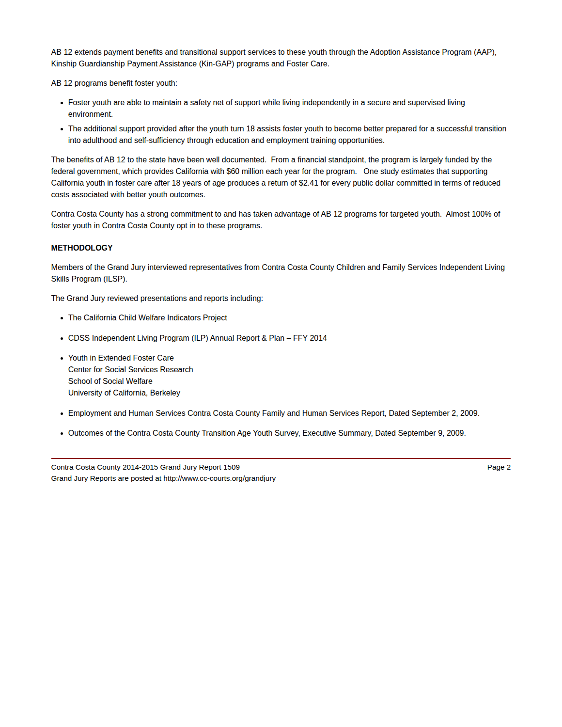AB 12 extends payment benefits and transitional support services to these youth through the Adoption Assistance Program (AAP), Kinship Guardianship Payment Assistance (Kin-GAP) programs and Foster Care.
AB 12 programs benefit foster youth:
Foster youth are able to maintain a safety net of support while living independently in a secure and supervised living environment.
The additional support provided after the youth turn 18 assists foster youth to become better prepared for a successful transition into adulthood and self-sufficiency through education and employment training opportunities.
The benefits of AB 12 to the state have been well documented. From a financial standpoint, the program is largely funded by the federal government, which provides California with $60 million each year for the program. One study estimates that supporting California youth in foster care after 18 years of age produces a return of $2.41 for every public dollar committed in terms of reduced costs associated with better youth outcomes.
Contra Costa County has a strong commitment to and has taken advantage of AB 12 programs for targeted youth. Almost 100% of foster youth in Contra Costa County opt in to these programs.
METHODOLOGY
Members of the Grand Jury interviewed representatives from Contra Costa County Children and Family Services Independent Living Skills Program (ILSP).
The Grand Jury reviewed presentations and reports including:
The California Child Welfare Indicators Project
CDSS Independent Living Program (ILP) Annual Report & Plan – FFY 2014
Youth in Extended Foster Care
Center for Social Services Research
School of Social Welfare
University of California, Berkeley
Employment and Human Services Contra Costa County Family and Human Services Report, Dated September 2, 2009.
Outcomes of the Contra Costa County Transition Age Youth Survey, Executive Summary, Dated September 9, 2009.
Contra Costa County 2014-2015 Grand Jury Report 1509
Grand Jury Reports are posted at http://www.cc-courts.org/grandjury
Page 2